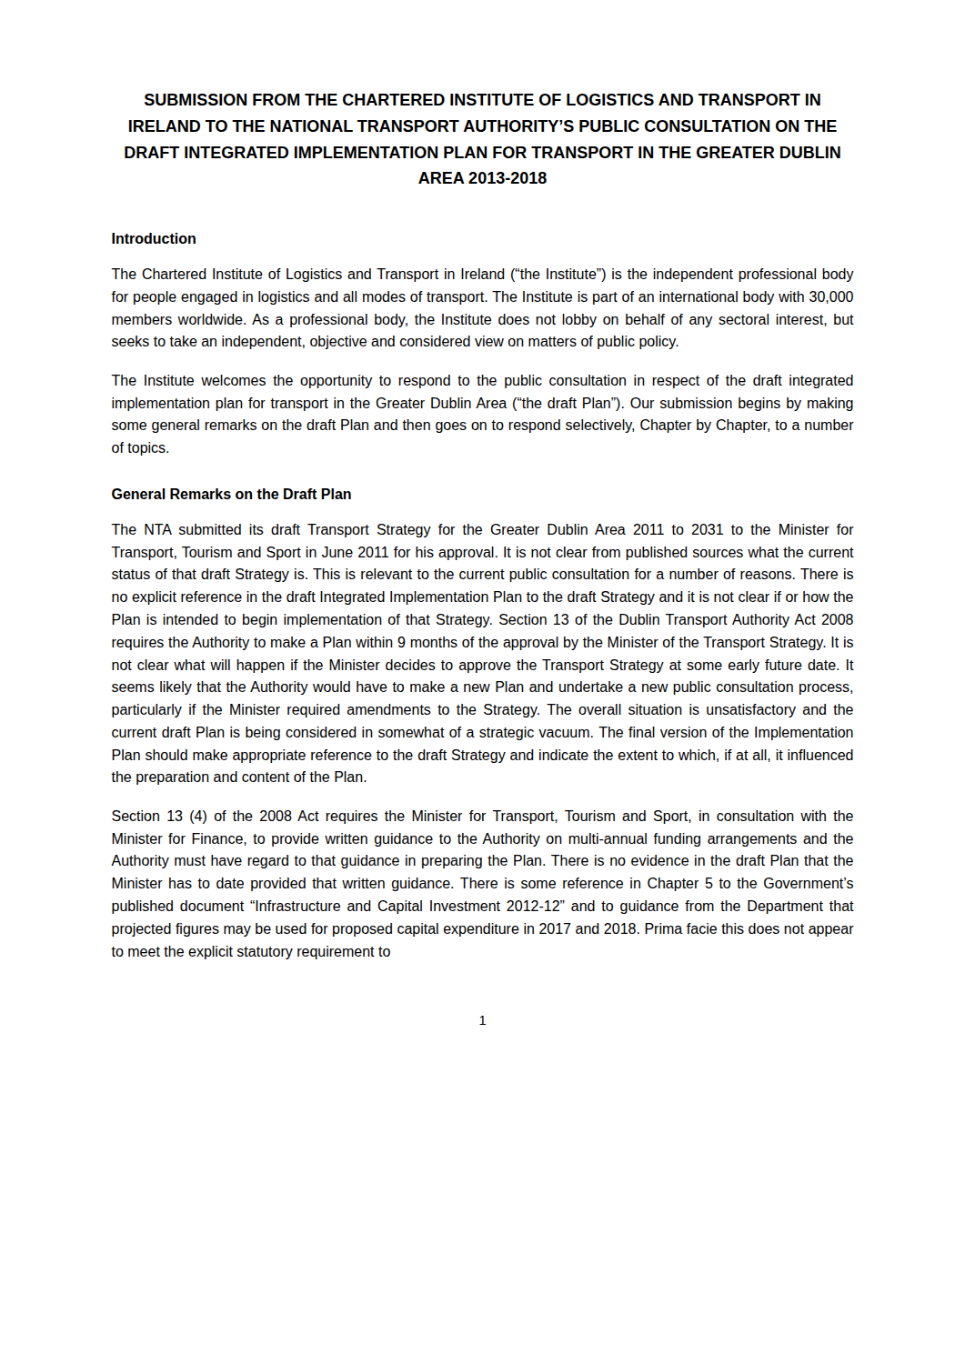Submission from the Chartered Institute of Logistics and Transport in Ireland to the National Transport Authority’s Public Consultation on the Draft Integrated Implementation Plan for Transport in the Greater Dublin Area 2013-2018
Introduction
The Chartered Institute of Logistics and Transport in Ireland (“the Institute”) is the independent professional body for people engaged in logistics and all modes of transport. The Institute is part of an international body with 30,000 members worldwide. As a professional body, the Institute does not lobby on behalf of any sectoral interest, but seeks to take an independent, objective and considered view on matters of public policy.
The Institute welcomes the opportunity to respond to the public consultation in respect of the draft integrated implementation plan for transport in the Greater Dublin Area (“the draft Plan”). Our submission begins by making some general remarks on the draft Plan and then goes on to respond selectively, Chapter by Chapter, to a number of topics.
General Remarks on the Draft Plan
The NTA submitted its draft Transport Strategy for the Greater Dublin Area 2011 to 2031 to the Minister for Transport, Tourism and Sport in June 2011 for his approval. It is not clear from published sources what the current status of that draft Strategy is. This is relevant to the current public consultation for a number of reasons. There is no explicit reference in the draft Integrated Implementation Plan to the draft Strategy and it is not clear if or how the Plan is intended to begin implementation of that Strategy. Section 13 of the Dublin Transport Authority Act 2008 requires the Authority to make a Plan within 9 months of the approval by the Minister of the Transport Strategy. It is not clear what will happen if the Minister decides to approve the Transport Strategy at some early future date. It seems likely that the Authority would have to make a new Plan and undertake a new public consultation process, particularly if the Minister required amendments to the Strategy. The overall situation is unsatisfactory and the current draft Plan is being considered in somewhat of a strategic vacuum. The final version of the Implementation Plan should make appropriate reference to the draft Strategy and indicate the extent to which, if at all, it influenced the preparation and content of the Plan.
Section 13 (4) of the 2008 Act requires the Minister for Transport, Tourism and Sport, in consultation with the Minister for Finance, to provide written guidance to the Authority on multi-annual funding arrangements and the Authority must have regard to that guidance in preparing the Plan. There is no evidence in the draft Plan that the Minister has to date provided that written guidance. There is some reference in Chapter 5 to the Government’s published document “Infrastructure and Capital Investment 2012-12” and to guidance from the Department that projected figures may be used for proposed capital expenditure in 2017 and 2018. Prima facie this does not appear to meet the explicit statutory requirement to
1